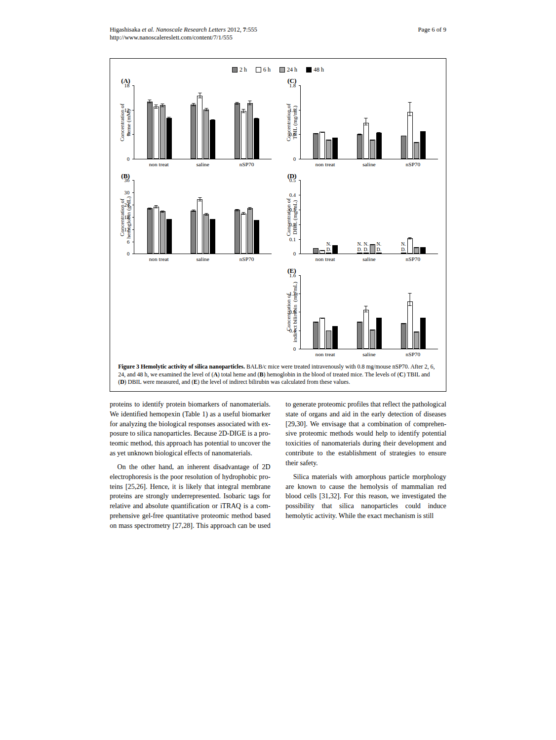Higashisaka et al. Nanoscale Research Letters 2012, 7:555
http://www.nanoscalereslett.com/content/7/1/555
Page 6 of 9
2 h 6 h 24 h 48 h
(A)
Concentration of
heme (mM)
18
12
6
0
non treat saline nSP70
(C)
Concentration of
TBIL (mg/mL)
1.8
1.2
0.6
0
non treat saline nSP70
(B)
Concentration of
hemoglobin (g/dL)
36
30
24
18
12
6
0
non treat saline nSP70
(D)
Concentration of
DBIL (mg/mL)
0.5
0.4
0.3
0.2
0.1
0
N.
D.
N.
D.
N.
D.
N.
D.
N.
D.
non treat saline nSP70
(E)
Concentration of
indirect bilirubin (mg/mL)
1.6
1.2
0.8
0.4
0
non treat saline nSP70
Figure 3 Hemolytic activity of silica nanoparticles. BALB/c mice were treated intravenously with 0.8 mg/mouse nSP70. After 2, 6, 24, and 48 h, we examined the level of (A) total heme and (B) hemoglobin in the blood of treated mice. The levels of (C) TBIL and (D) DBIL were measured, and (E) the level of indirect bilirubin was calculated from these values.
proteins to identify protein biomarkers of nanomaterials. We identified hemopexin (Table 1) as a useful biomarker for analyzing the biological responses associated with exposure to silica nanoparticles. Because 2D-DIGE is a proteomic method, this approach has potential to uncover the as yet unknown biological effects of nanomaterials.
On the other hand, an inherent disadvantage of 2D electrophoresis is the poor resolution of hydrophobic proteins [25,26]. Hence, it is likely that integral membrane proteins are strongly underrepresented. Isobaric tags for relative and absolute quantification or iTRAQ is a comprehensive gel-free quantitative proteomic method based on mass spectrometry [27,28]. This approach can be used to generate proteomic profiles that reflect the pathological state of organs and aid in the early detection of diseases [29,30]. We envisage that a combination of comprehensive proteomic methods would help to identify potential toxicities of nanomaterials during their development and contribute to the establishment of strategies to ensure their safety.
Silica materials with amorphous particle morphology are known to cause the hemolysis of mammalian red blood cells [31,32]. For this reason, we investigated the possibility that silica nanoparticles could induce hemolytic activity. While the exact mechanism is still